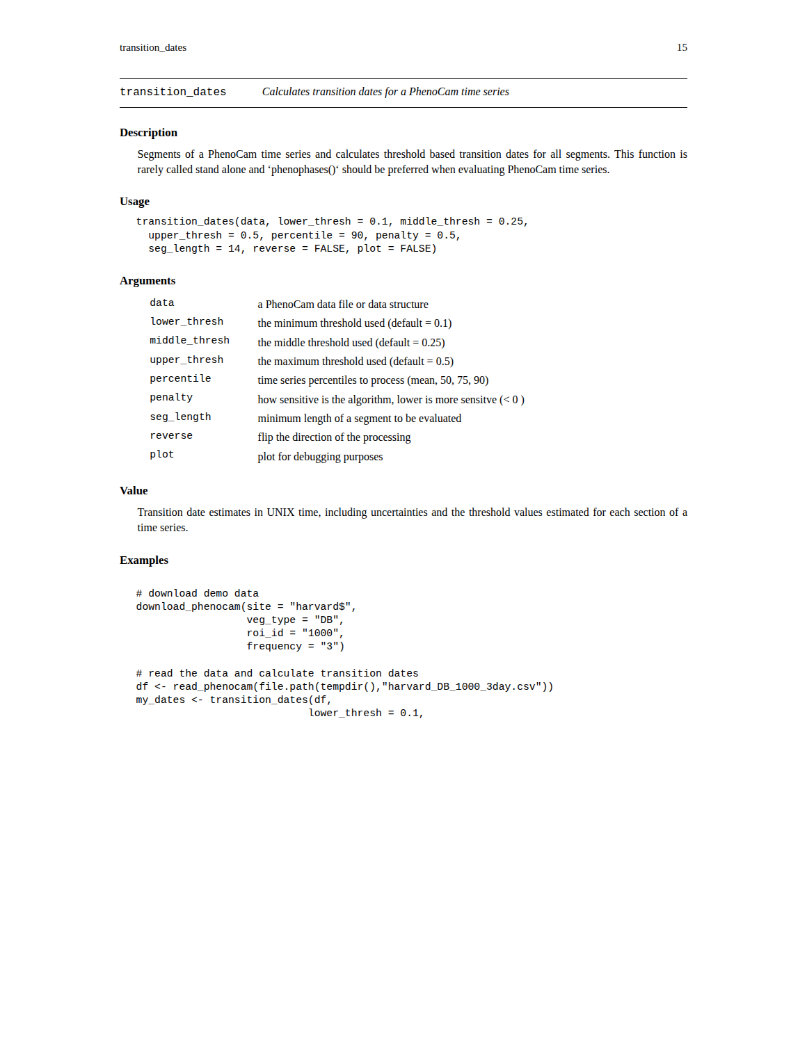transition_dates 15
transition_dates Calculates transition dates for a PhenoCam time series
Description
Segments of a PhenoCam time series and calculates threshold based transition dates for all segments. This function is rarely called stand alone and ‘phenophases()‘ should be preferred when evaluating PhenoCam time series.
Usage
transition_dates(data, lower_thresh = 0.1, middle_thresh = 0.25,
  upper_thresh = 0.5, percentile = 90, penalty = 0.5,
  seg_length = 14, reverse = FALSE, plot = FALSE)
Arguments
| data | a PhenoCam data file or data structure |
| lower_thresh | the minimum threshold used (default = 0.1) |
| middle_thresh | the middle threshold used (default = 0.25) |
| upper_thresh | the maximum threshold used (default = 0.5) |
| percentile | time series percentiles to process (mean, 50, 75, 90) |
| penalty | how sensitive is the algorithm, lower is more sensitve (< 0 ) |
| seg_length | minimum length of a segment to be evaluated |
| reverse | flip the direction of the processing |
| plot | plot for debugging purposes |
Value
Transition date estimates in UNIX time, including uncertainties and the threshold values estimated for each section of a time series.
Examples
# download demo data
download_phenocam(site = "harvard$",
                  veg_type = "DB",
                  roi_id = "1000",
                  frequency = "3")

# read the data and calculate transition dates
df <- read_phenocam(file.path(tempdir(),"harvard_DB_1000_3day.csv"))
my_dates <- transition_dates(df,
                            lower_thresh = 0.1,